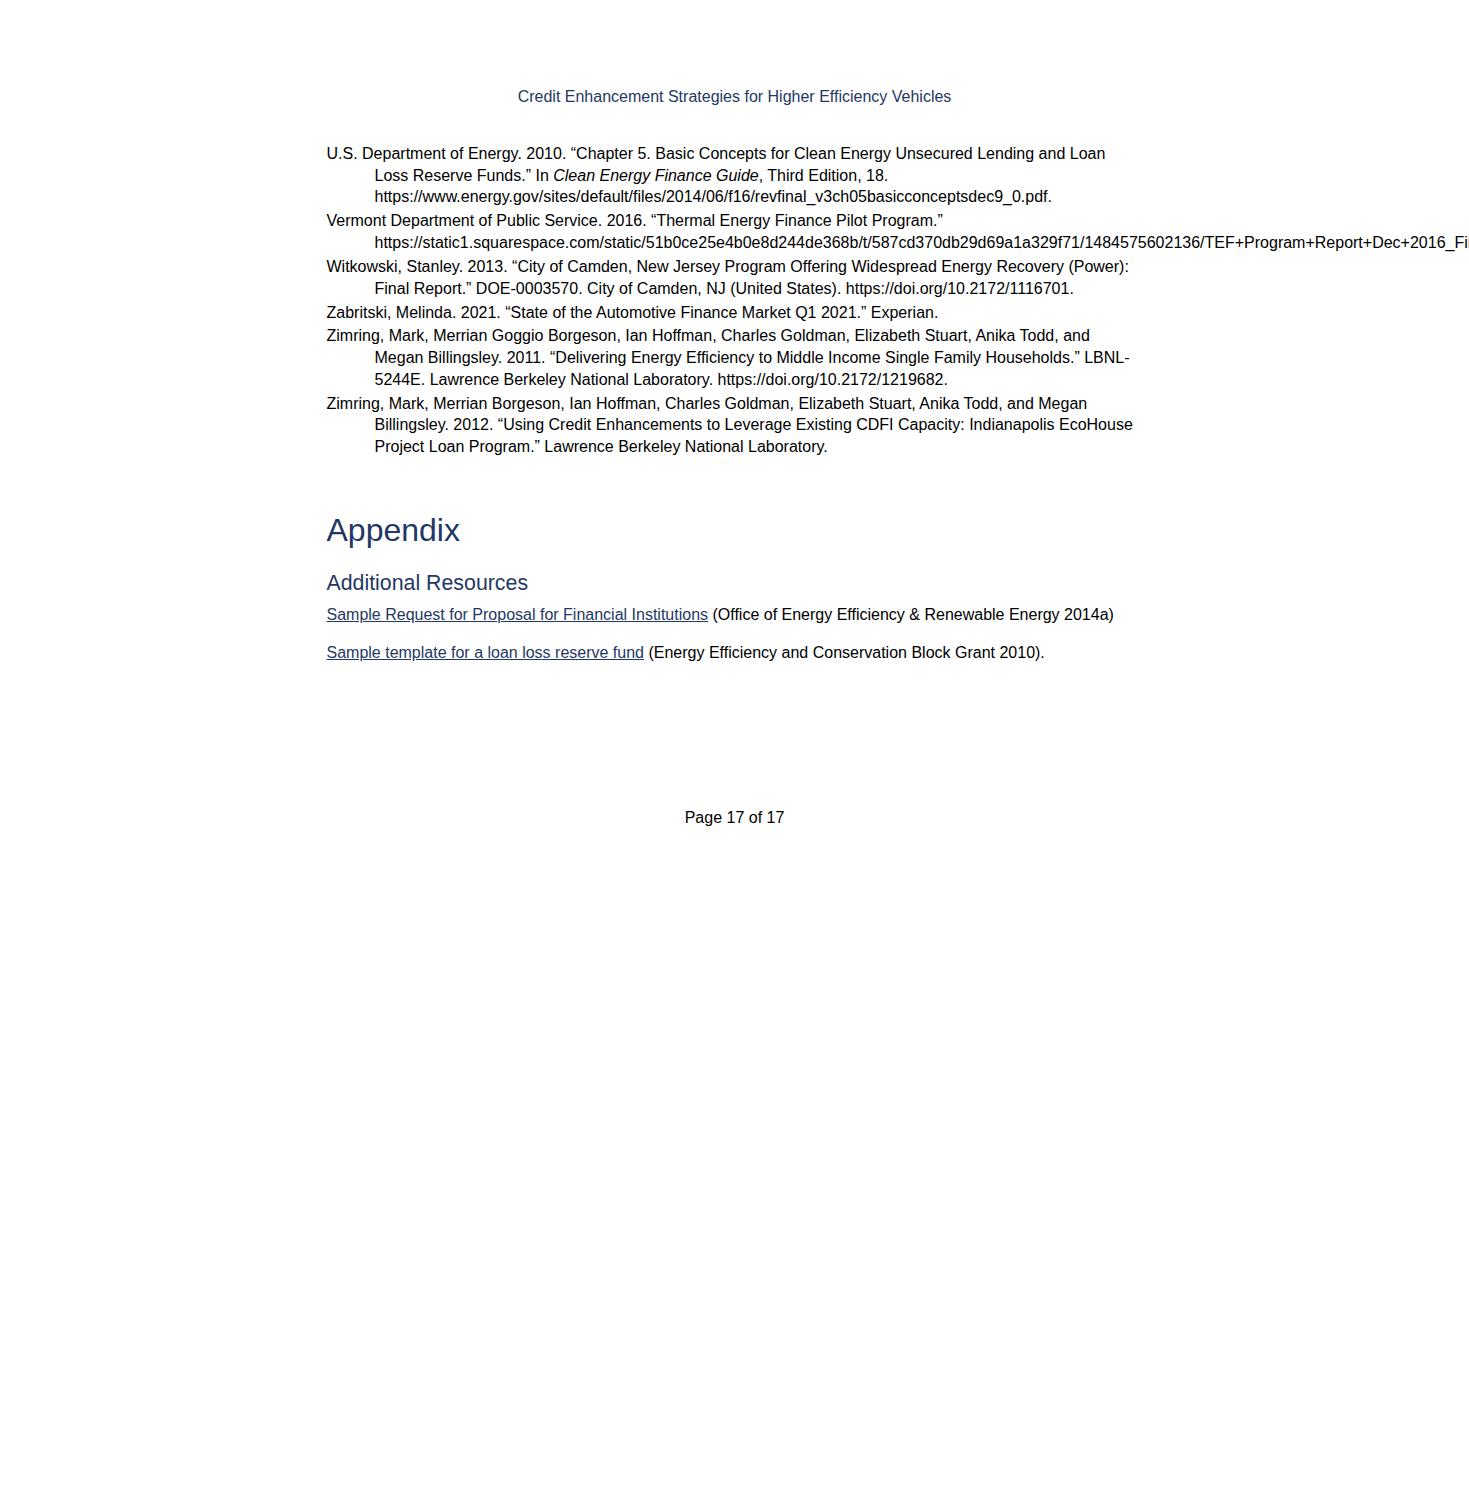Credit Enhancement Strategies for Higher Efficiency Vehicles
U.S. Department of Energy. 2010. “Chapter 5. Basic Concepts for Clean Energy Unsecured Lending and Loan Loss Reserve Funds.” In Clean Energy Finance Guide, Third Edition, 18. https://www.energy.gov/sites/default/files/2014/06/f16/revfinal_v3ch05basicconceptsdec9_0.pdf.
Vermont Department of Public Service. 2016. “Thermal Energy Finance Pilot Program.” https://static1.squarespace.com/static/51b0ce25e4b0e8d244de368b/t/587cd370db29d69a1a329f71/1484575602136/TEF+Program+Report+Dec+2016_Final.pdf.
Witkowski, Stanley. 2013. “City of Camden, New Jersey Program Offering Widespread Energy Recovery (Power): Final Report.” DOE-0003570. City of Camden, NJ (United States). https://doi.org/10.2172/1116701.
Zabritski, Melinda. 2021. “State of the Automotive Finance Market Q1 2021.” Experian.
Zimring, Mark, Merrian Goggio Borgeson, Ian Hoffman, Charles Goldman, Elizabeth Stuart, Anika Todd, and Megan Billingsley. 2011. “Delivering Energy Efficiency to Middle Income Single Family Households.” LBNL-5244E. Lawrence Berkeley National Laboratory. https://doi.org/10.2172/1219682.
Zimring, Mark, Merrian Borgeson, Ian Hoffman, Charles Goldman, Elizabeth Stuart, Anika Todd, and Megan Billingsley. 2012. “Using Credit Enhancements to Leverage Existing CDFI Capacity: Indianapolis EcoHouse Project Loan Program.” Lawrence Berkeley National Laboratory.
Appendix
Additional Resources
Sample Request for Proposal for Financial Institutions (Office of Energy Efficiency & Renewable Energy 2014a)
Sample template for a loan loss reserve fund (Energy Efficiency and Conservation Block Grant 2010).
Page 17 of 17